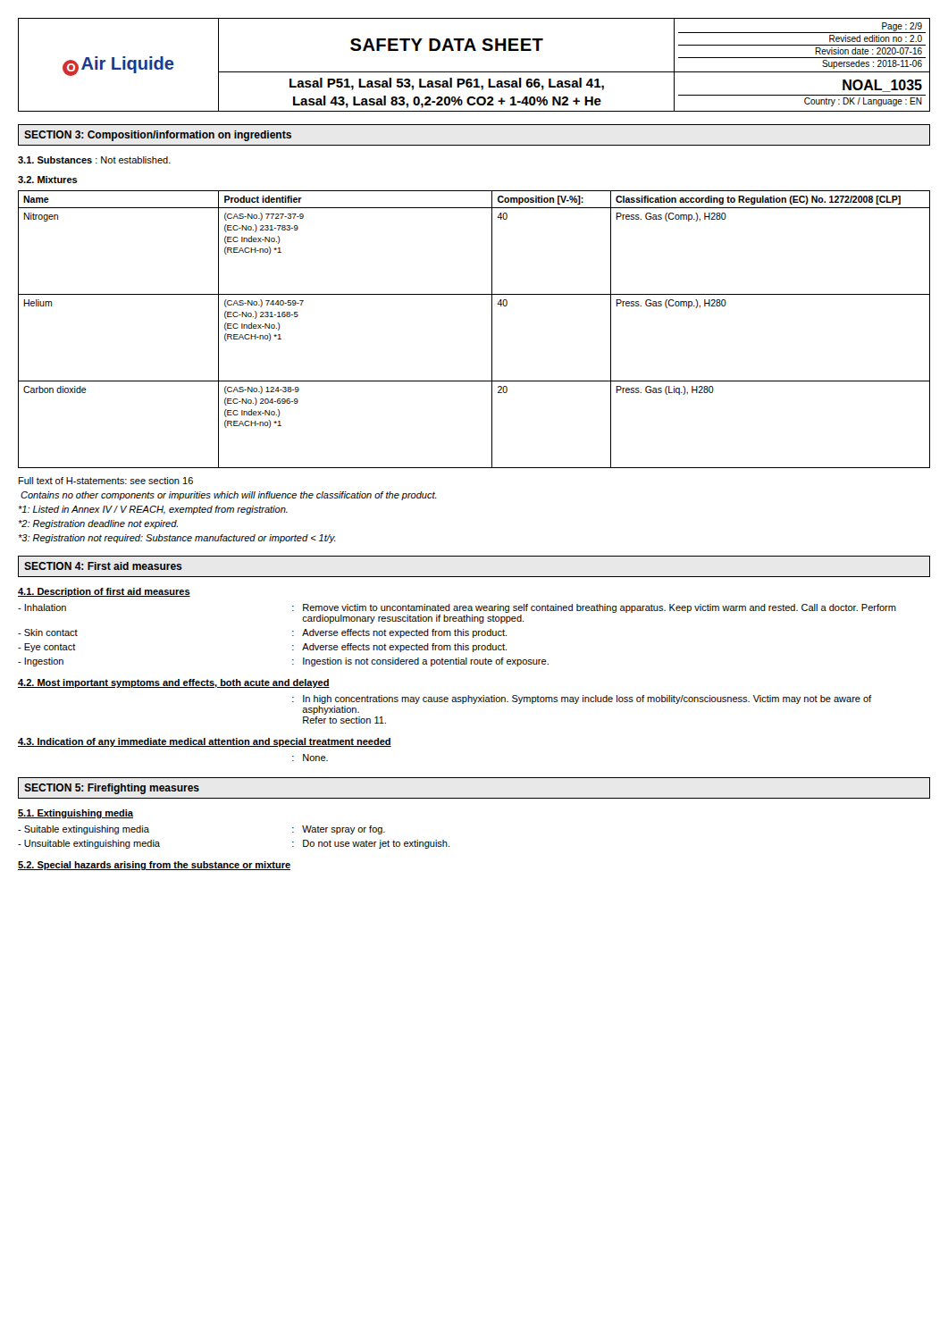| O Air Liquide | SAFETY DATA SHEET | / Page : 2/9 / / Revised edition no : 2.0 / / Revision date : 2020-07-16 / / Supersedes : 2018-11-06 / |
| Lasal P51, Lasal 53, Lasal P61, Lasal 66, Lasal 41, Lasal 43, Lasal 83, 0,2-20% CO2 + 1-40% N2 + He | / NOAL_1035 / / Country : DK / Language : EN / |
SECTION 3: Composition/information on ingredients
3.1. Substances : Not established.
3.2. Mixtures
| Name | Product identifier | Composition [V-%]: | Classification according to Regulation (EC) No. 1272/2008 [CLP] |
| --- | --- | --- | --- |
| Nitrogen | (CAS-No.) 7727-37-9 (EC-No.) 231-783-9 (EC Index-No.) (REACH-no) *1 | 40 | Press. Gas (Comp.), H280 |
| Helium | (CAS-No.) 7440-59-7 (EC-No.) 231-168-5 (EC Index-No.) (REACH-no) *1 | 40 | Press. Gas (Comp.), H280 |
| Carbon dioxide | (CAS-No.) 124-38-9 (EC-No.) 204-696-9 (EC Index-No.) (REACH-no) *1 | 20 | Press. Gas (Liq.), H280 |
Full text of H-statements: see section 16
Contains no other components or impurities which will influence the classification of the product.
*1: Listed in Annex IV / V REACH, exempted from registration.
*2: Registration deadline not expired.
*3: Registration not required: Substance manufactured or imported < 1t/y.
SECTION 4: First aid measures
4.1. Description of first aid measures
| - Inhalation | : | Remove victim to uncontaminated area wearing self contained breathing apparatus. Keep victim warm and rested. Call a doctor. Perform cardiopulmonary resuscitation if breathing stopped. |
| - Skin contact | : | Adverse effects not expected from this product. |
| - Eye contact | : | Adverse effects not expected from this product. |
| - Ingestion | : | Ingestion is not considered a potential route of exposure. |
4.2. Most important symptoms and effects, both acute and delayed
| | : | In high concentrations may cause asphyxiation. Symptoms may include loss of mobility/consciousness. Victim may not be aware of asphyxiation. Refer to section 11. |
4.3. Indication of any immediate medical attention and special treatment needed
| | : | None. |
SECTION 5: Firefighting measures
5.1. Extinguishing media
| - Suitable extinguishing media | : | Water spray or fog. |
| - Unsuitable extinguishing media | : | Do not use water jet to extinguish. |
5.2. Special hazards arising from the substance or mixture